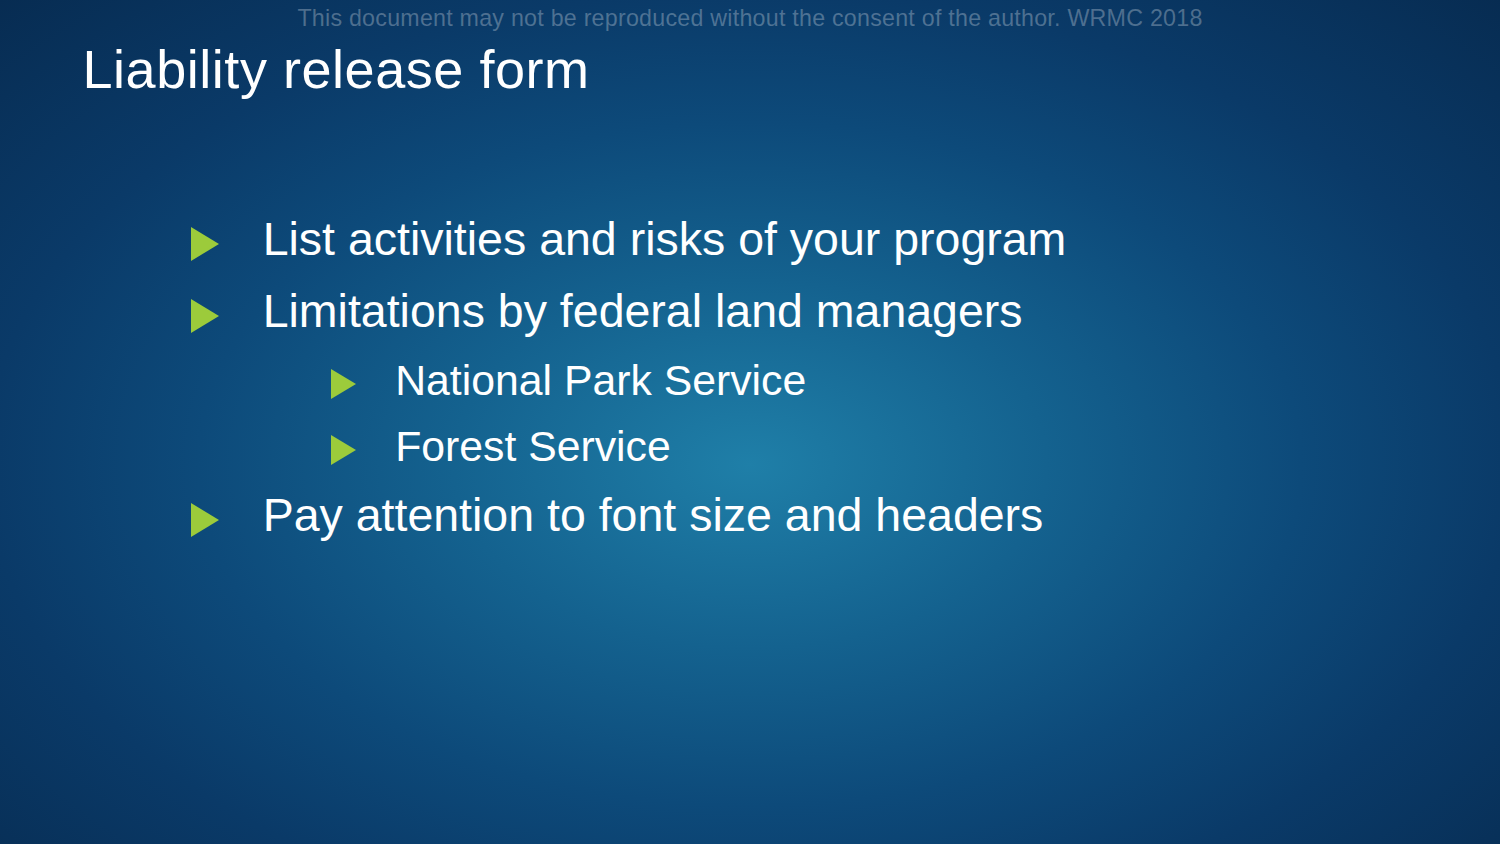This document may not be reproduced without the consent of the author. WRMC 2018
Liability release form
List activities and risks of your program
Limitations by federal land managers
National Park Service
Forest Service
Pay attention to font size and headers